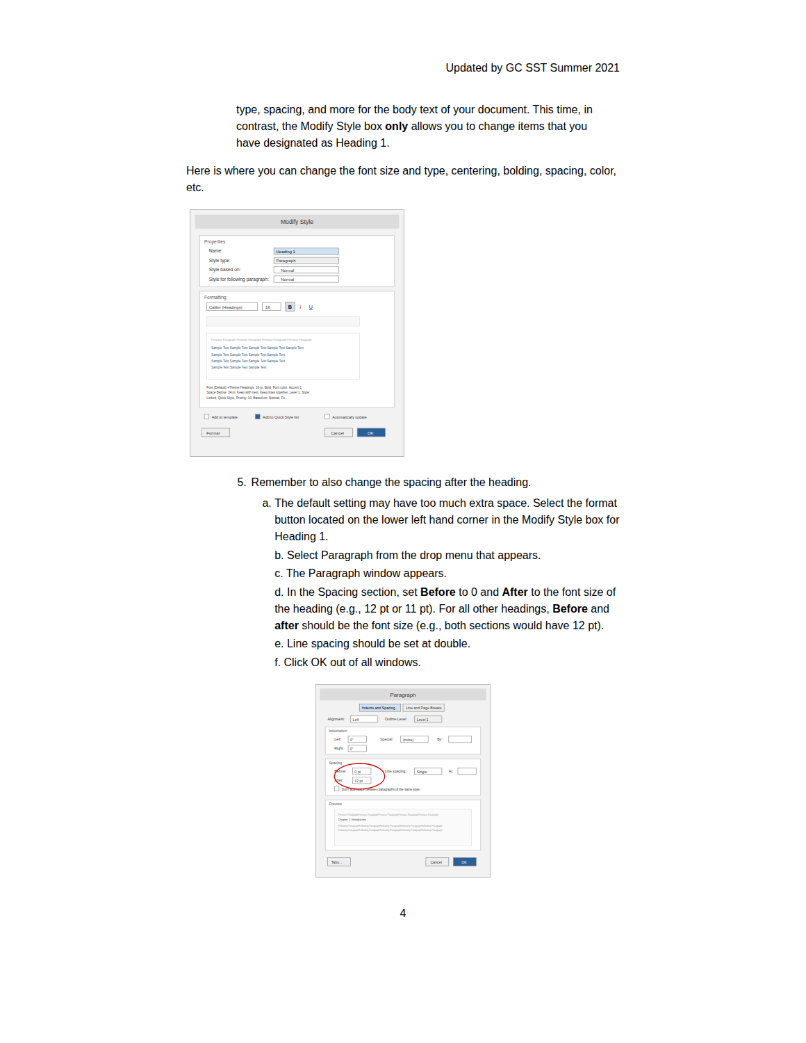Updated by GC SST Summer 2021
type, spacing, and more for the body text of your document. This time, in contrast, the Modify Style box only allows you to change items that you have designated as Heading 1.
Here is where you can change the font size and type, centering, bolding, spacing, color, etc.
Remember to also change the spacing after the heading.
The default setting may have too much extra space. Select the format button located on the lower left hand corner in the Modify Style box for Heading 1.
b. Select Paragraph from the drop menu that appears.
c. The Paragraph window appears.
d. In the Spacing section, set Before to 0 and After to the font size of the heading (e.g., 12 pt or 11 pt). For all other headings, Before and after should be the font size (e.g., both sections would have 12 pt).
e. Line spacing should be set at double.
f. Click OK out of all windows.
4